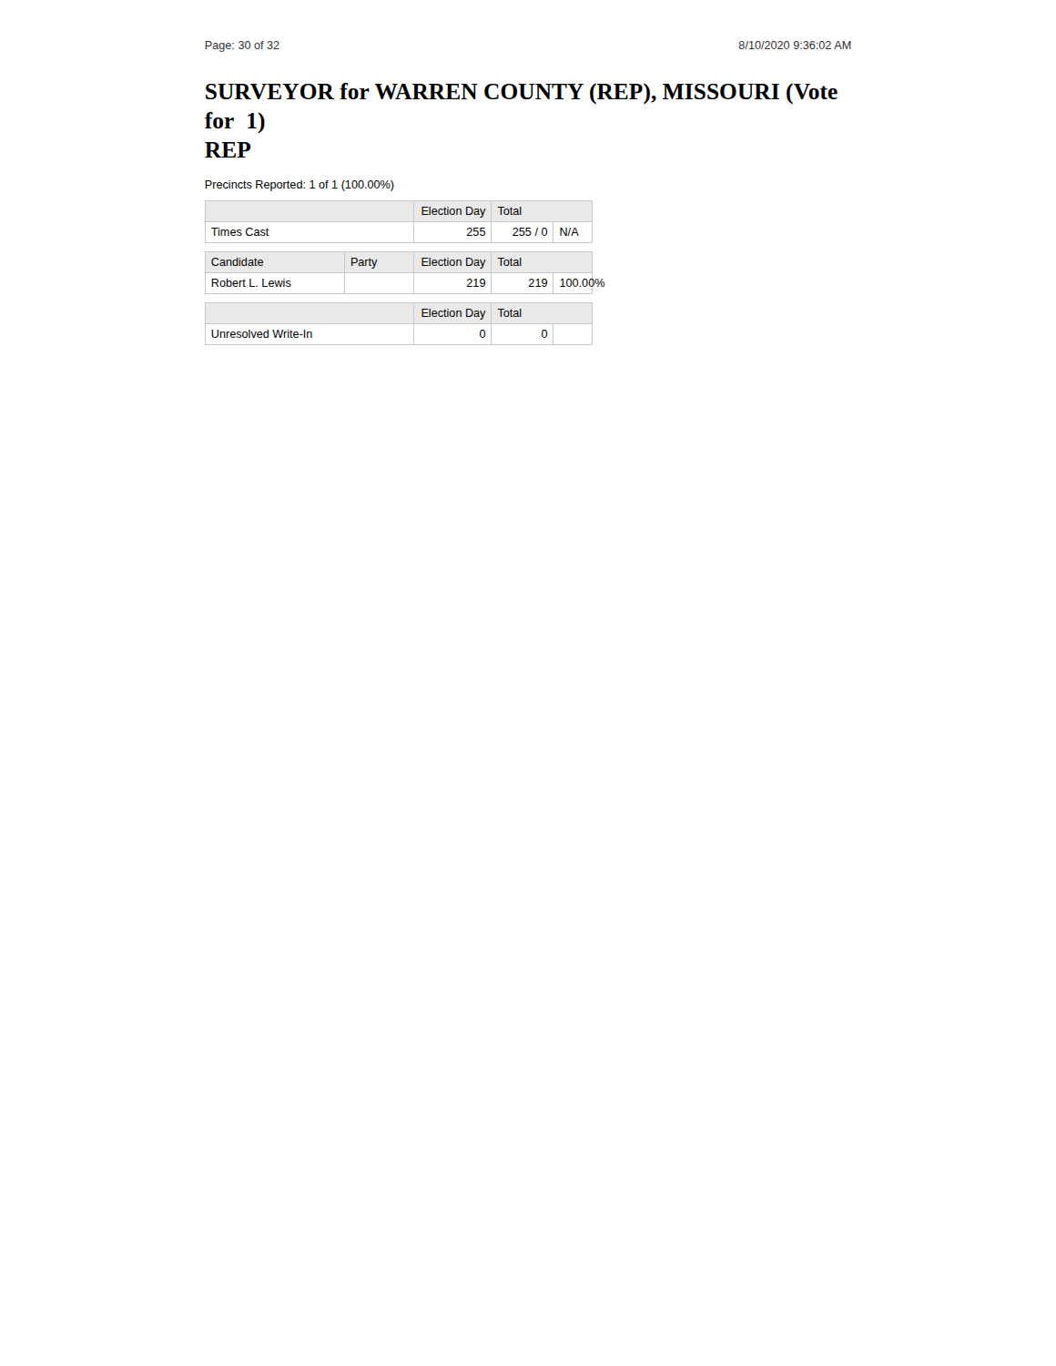Page: 30 of 32
8/10/2020 9:36:02 AM
SURVEYOR for WARREN COUNTY (REP), MISSOURI (Vote for 1)
REP
Precincts Reported: 1 of 1 (100.00%)
| | Election Day | Total |
| --- | --- | --- |
| Times Cast | 255 | 255 / 0 | N/A |
| Candidate | Party | Election Day | Total |
| --- | --- | --- | --- |
| Robert L. Lewis | | 219 | 219 | 100.00% |
| | Election Day | Total |
| --- | --- | --- |
| Unresolved Write-In | 0 | 0 | |